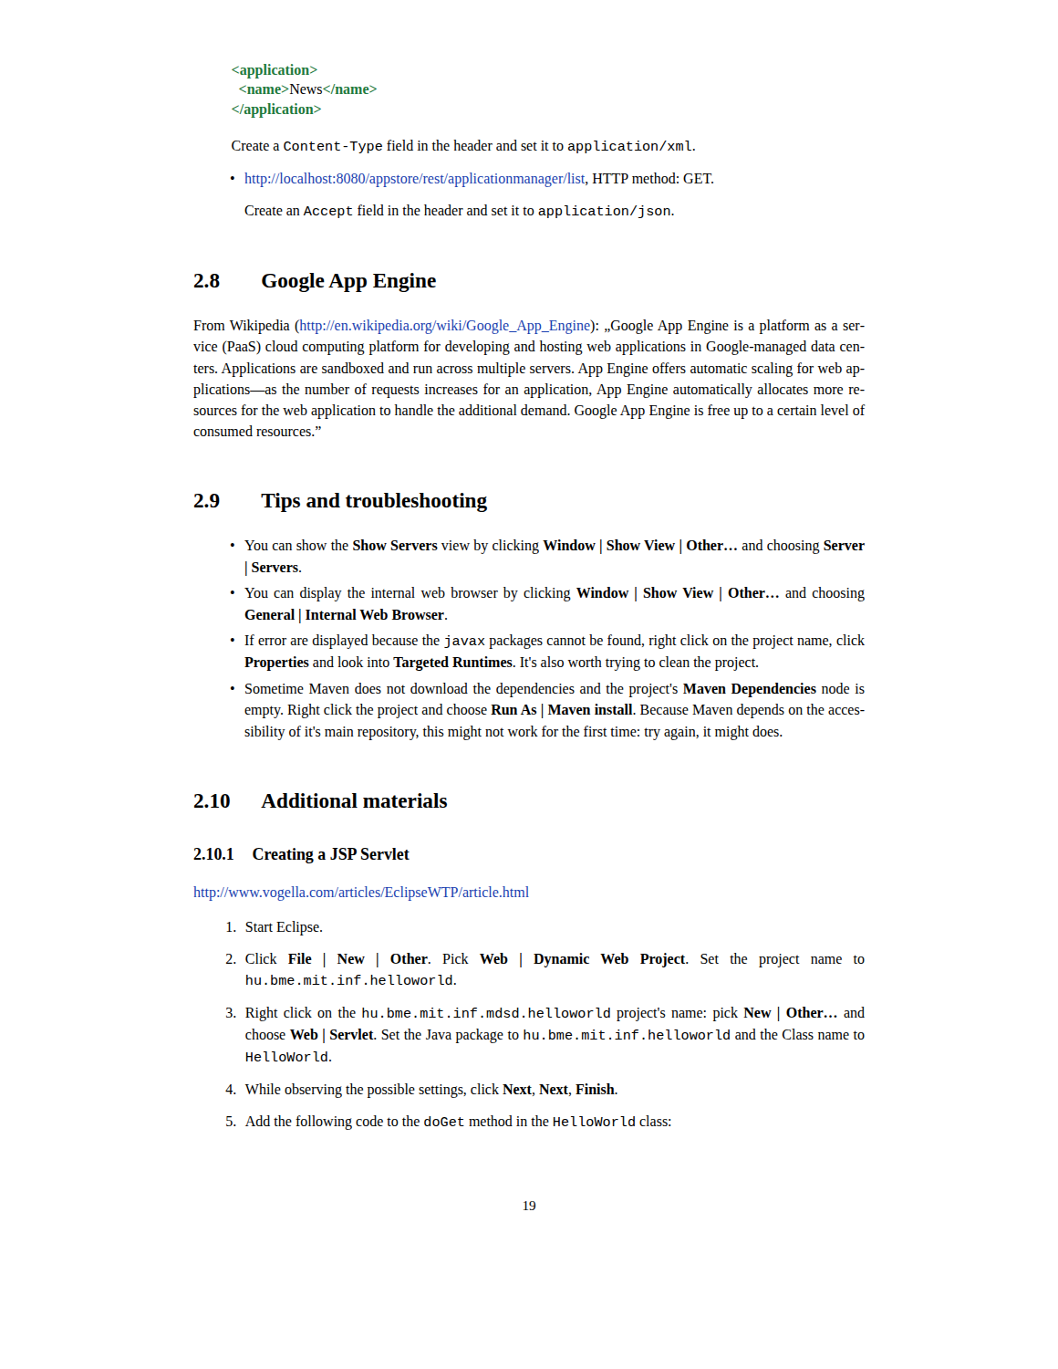<application> <name>News</name> </application>
Create a Content-Type field in the header and set it to application/xml.
http://localhost:8080/appstore/rest/applicationmanager/list, HTTP method: GET.
Create an Accept field in the header and set it to application/json.
2.8 Google App Engine
From Wikipedia (http://en.wikipedia.org/wiki/Google_App_Engine): „Google App Engine is a platform as a service (PaaS) cloud computing platform for developing and hosting web applications in Google-managed data centers. Applications are sandboxed and run across multiple servers. App Engine offers automatic scaling for web applications—as the number of requests increases for an application, App Engine automatically allocates more resources for the web application to handle the additional demand. Google App Engine is free up to a certain level of consumed resources.”
2.9 Tips and troubleshooting
You can show the Show Servers view by clicking Window | Show View | Other… and choosing Server | Servers.
You can display the internal web browser by clicking Window | Show View | Other… and choosing General | Internal Web Browser.
If error are displayed because the javax packages cannot be found, right click on the project name, click Properties and look into Targeted Runtimes. It's also worth trying to clean the project.
Sometime Maven does not download the dependencies and the project's Maven Dependencies node is empty. Right click the project and choose Run As | Maven install. Because Maven depends on the accessibility of it's main repository, this might not work for the first time: try again, it might does.
2.10 Additional materials
2.10.1 Creating a JSP Servlet
http://www.vogella.com/articles/EclipseWTP/article.html
Start Eclipse.
Click File | New | Other. Pick Web | Dynamic Web Project. Set the project name to hu.bme.mit.inf.helloworld.
Right click on the hu.bme.mit.inf.mdsd.helloworld project's name: pick New | Other… and choose Web | Servlet. Set the Java package to hu.bme.mit.inf.helloworld and the Class name to HelloWorld.
While observing the possible settings, click Next, Next, Finish.
Add the following code to the doGet method in the HelloWorld class:
19